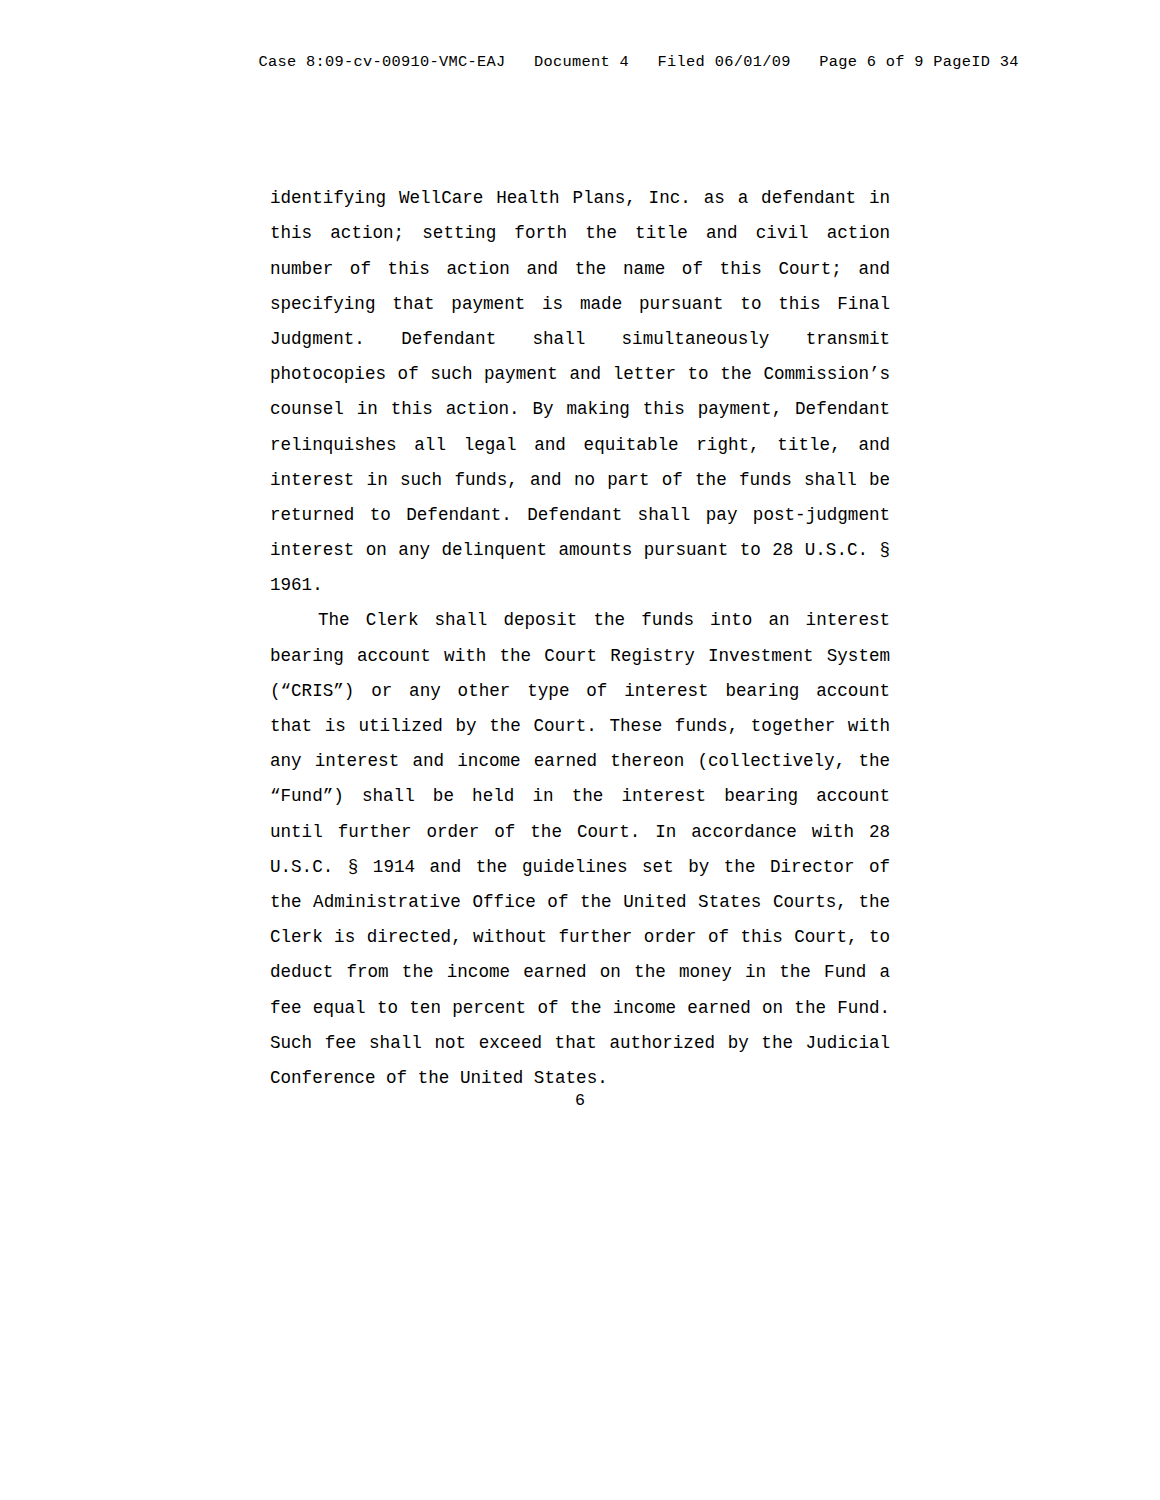Case 8:09-cv-00910-VMC-EAJ Document 4 Filed 06/01/09 Page 6 of 9 PageID 34
identifying WellCare Health Plans, Inc. as a defendant in this action; setting forth the title and civil action number of this action and the name of this Court; and specifying that payment is made pursuant to this Final Judgment. Defendant shall simultaneously transmit photocopies of such payment and letter to the Commission’s counsel in this action. By making this payment, Defendant relinquishes all legal and equitable right, title, and interest in such funds, and no part of the funds shall be returned to Defendant. Defendant shall pay post-judgment interest on any delinquent amounts pursuant to 28 U.S.C. § 1961.
The Clerk shall deposit the funds into an interest bearing account with the Court Registry Investment System (“CRIS”) or any other type of interest bearing account that is utilized by the Court. These funds, together with any interest and income earned thereon (collectively, the “Fund”) shall be held in the interest bearing account until further order of the Court. In accordance with 28 U.S.C. § 1914 and the guidelines set by the Director of the Administrative Office of the United States Courts, the Clerk is directed, without further order of this Court, to deduct from the income earned on the money in the Fund a fee equal to ten percent of the income earned on the Fund. Such fee shall not exceed that authorized by the Judicial Conference of the United States.
6